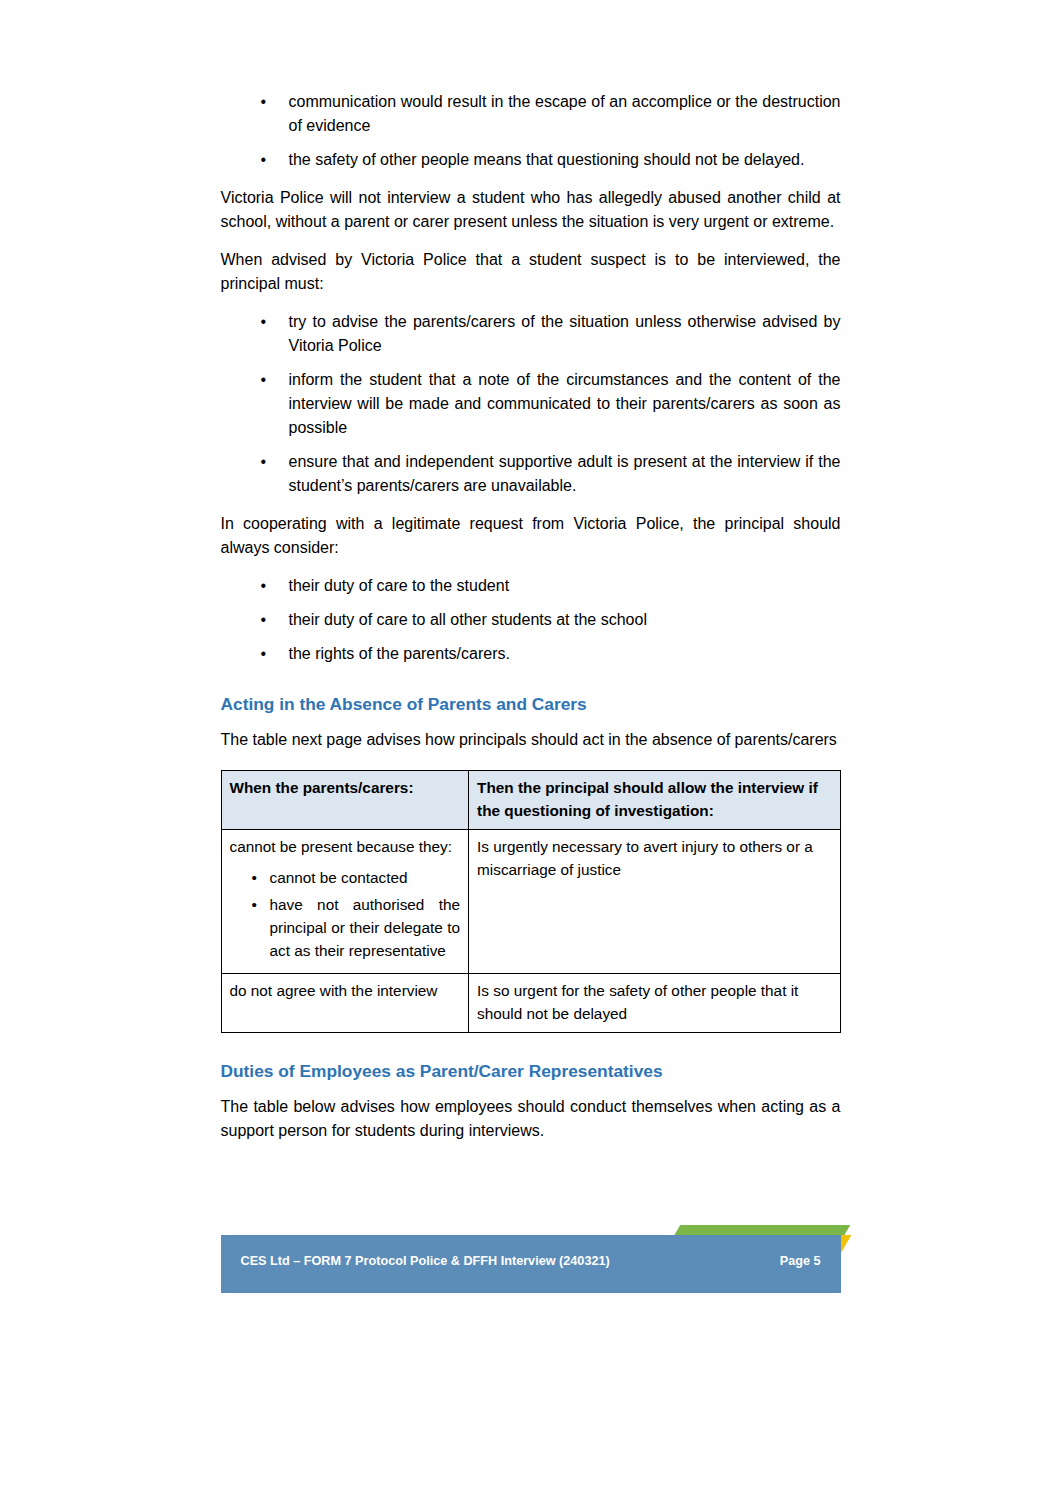communication would result in the escape of an accomplice or the destruction of evidence
the safety of other people means that questioning should not be delayed.
Victoria Police will not interview a student who has allegedly abused another child at school, without a parent or carer present unless the situation is very urgent or extreme.
When advised by Victoria Police that a student suspect is to be interviewed, the principal must:
try to advise the parents/carers of the situation unless otherwise advised by Vitoria Police
inform the student that a note of the circumstances and the content of the interview will be made and communicated to their parents/carers as soon as possible
ensure that and independent supportive adult is present at the interview if the student’s parents/carers are unavailable.
In cooperating with a legitimate request from Victoria Police, the principal should always consider:
their duty of care to the student
their duty of care to all other students at the school
the rights of the parents/carers.
Acting in the Absence of Parents and Carers
The table next page advises how principals should act in the absence of parents/carers
| When the parents/carers: | Then the principal should allow the interview if the questioning of investigation: |
| --- | --- |
| cannot be present because they: cannot be contacted have not authorised the principal or their delegate to act as their representative | Is urgently necessary to avert injury to others or a miscarriage of justice |
| do not agree with the interview | Is so urgent for the safety of other people that it should not be delayed |
Duties of Employees as Parent/Carer Representatives
The table below advises how employees should conduct themselves when acting as a support person for students during interviews.
CES Ltd – FORM 7 Protocol Police & DFFH Interview (240321) Page 5